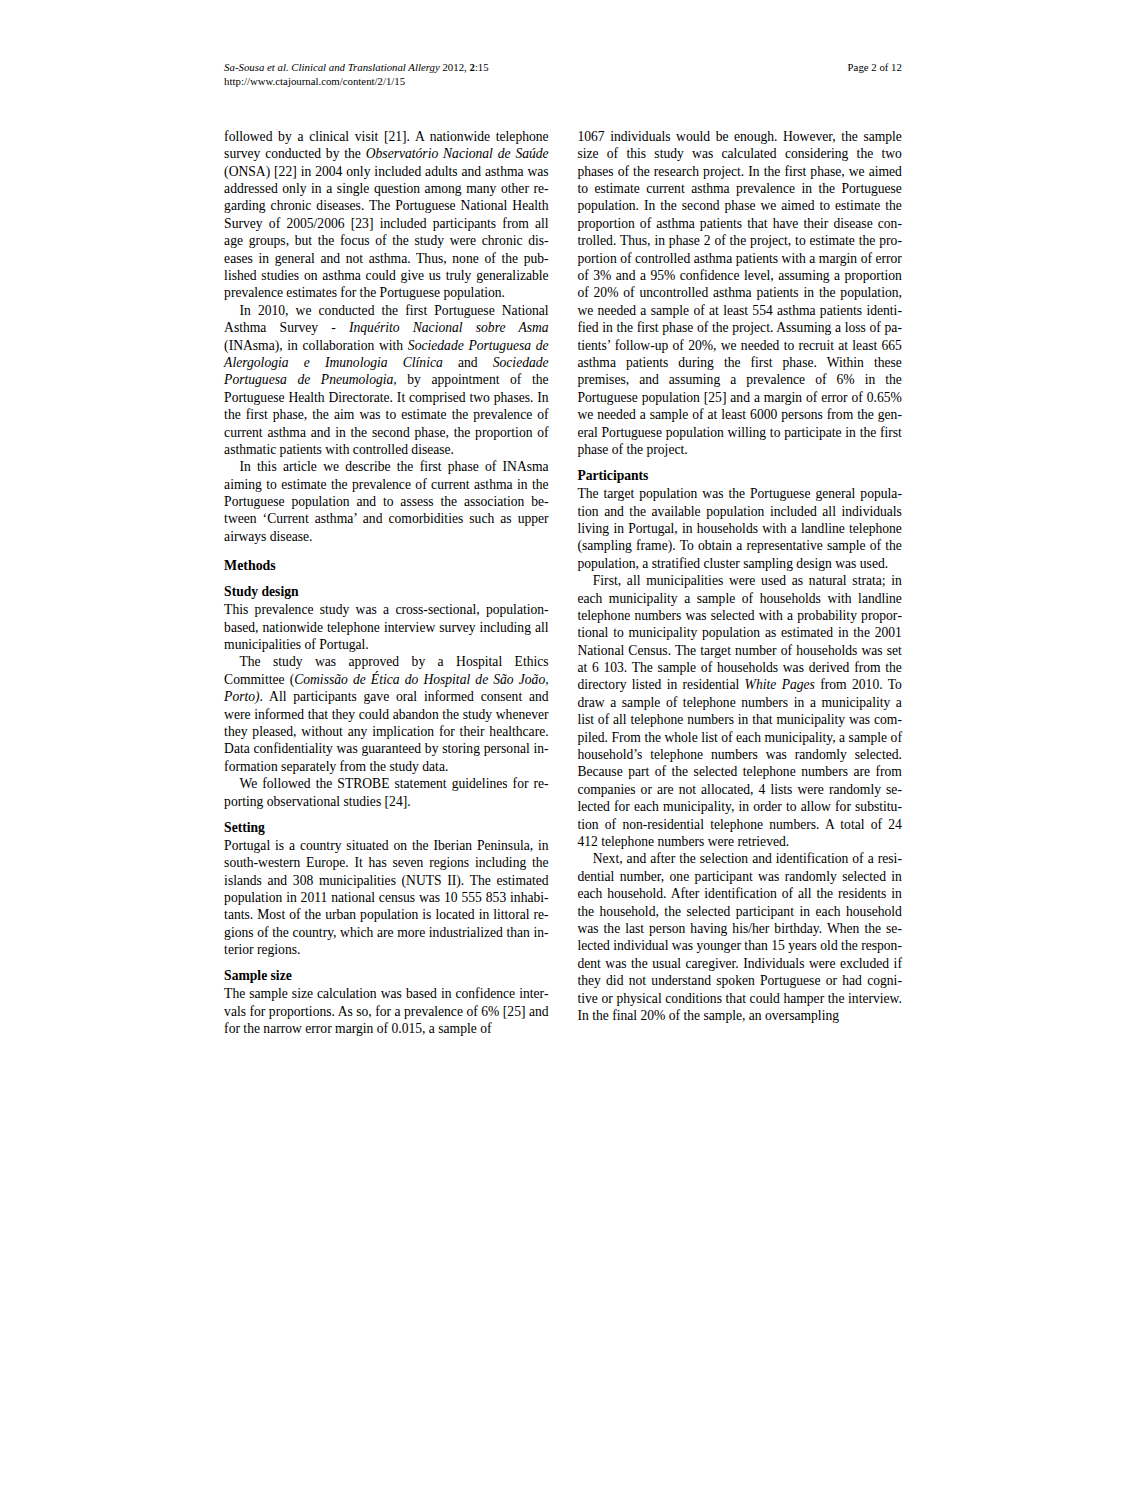Sa-Sousa et al. Clinical and Translational Allergy 2012, 2:15
http://www.ctajournal.com/content/2/1/15
Page 2 of 12
followed by a clinical visit [21]. A nationwide telephone survey conducted by the Observatório Nacional de Saúde (ONSA) [22] in 2004 only included adults and asthma was addressed only in a single question among many other regarding chronic diseases. The Portuguese National Health Survey of 2005/2006 [23] included participants from all age groups, but the focus of the study were chronic diseases in general and not asthma. Thus, none of the published studies on asthma could give us truly generalizable prevalence estimates for the Portuguese population.
In 2010, we conducted the first Portuguese National Asthma Survey - Inquérito Nacional sobre Asma (INAsma), in collaboration with Sociedade Portuguesa de Alergologia e Imunologia Clínica and Sociedade Portuguesa de Pneumologia, by appointment of the Portuguese Health Directorate. It comprised two phases. In the first phase, the aim was to estimate the prevalence of current asthma and in the second phase, the proportion of asthmatic patients with controlled disease.
In this article we describe the first phase of INAsma aiming to estimate the prevalence of current asthma in the Portuguese population and to assess the association between ‘Current asthma’ and comorbidities such as upper airways disease.
Methods
Study design
This prevalence study was a cross-sectional, population-based, nationwide telephone interview survey including all municipalities of Portugal.
The study was approved by a Hospital Ethics Committee (Comissão de Ética do Hospital de São João, Porto). All participants gave oral informed consent and were informed that they could abandon the study whenever they pleased, without any implication for their healthcare. Data confidentiality was guaranteed by storing personal information separately from the study data.
We followed the STROBE statement guidelines for reporting observational studies [24].
Setting
Portugal is a country situated on the Iberian Peninsula, in south-western Europe. It has seven regions including the islands and 308 municipalities (NUTS II). The estimated population in 2011 national census was 10 555 853 inhabitants. Most of the urban population is located in littoral regions of the country, which are more industrialized than interior regions.
Sample size
The sample size calculation was based in confidence intervals for proportions. As so, for a prevalence of 6% [25] and for the narrow error margin of 0.015, a sample of
1067 individuals would be enough. However, the sample size of this study was calculated considering the two phases of the research project. In the first phase, we aimed to estimate current asthma prevalence in the Portuguese population. In the second phase we aimed to estimate the proportion of asthma patients that have their disease controlled. Thus, in phase 2 of the project, to estimate the proportion of controlled asthma patients with a margin of error of 3% and a 95% confidence level, assuming a proportion of 20% of uncontrolled asthma patients in the population, we needed a sample of at least 554 asthma patients identified in the first phase of the project. Assuming a loss of patients’ follow-up of 20%, we needed to recruit at least 665 asthma patients during the first phase. Within these premises, and assuming a prevalence of 6% in the Portuguese population [25] and a margin of error of 0.65% we needed a sample of at least 6000 persons from the general Portuguese population willing to participate in the first phase of the project.
Participants
The target population was the Portuguese general population and the available population included all individuals living in Portugal, in households with a landline telephone (sampling frame). To obtain a representative sample of the population, a stratified cluster sampling design was used.
First, all municipalities were used as natural strata; in each municipality a sample of households with landline telephone numbers was selected with a probability proportional to municipality population as estimated in the 2001 National Census. The target number of households was set at 6 103. The sample of households was derived from the directory listed in residential White Pages from 2010. To draw a sample of telephone numbers in a municipality a list of all telephone numbers in that municipality was compiled. From the whole list of each municipality, a sample of household’s telephone numbers was randomly selected. Because part of the selected telephone numbers are from companies or are not allocated, 4 lists were randomly selected for each municipality, in order to allow for substitution of non-residential telephone numbers. A total of 24 412 telephone numbers were retrieved.
Next, and after the selection and identification of a residential number, one participant was randomly selected in each household. After identification of all the residents in the household, the selected participant in each household was the last person having his/her birthday. When the selected individual was younger than 15 years old the respondent was the usual caregiver. Individuals were excluded if they did not understand spoken Portuguese or had cognitive or physical conditions that could hamper the interview. In the final 20% of the sample, an oversampling